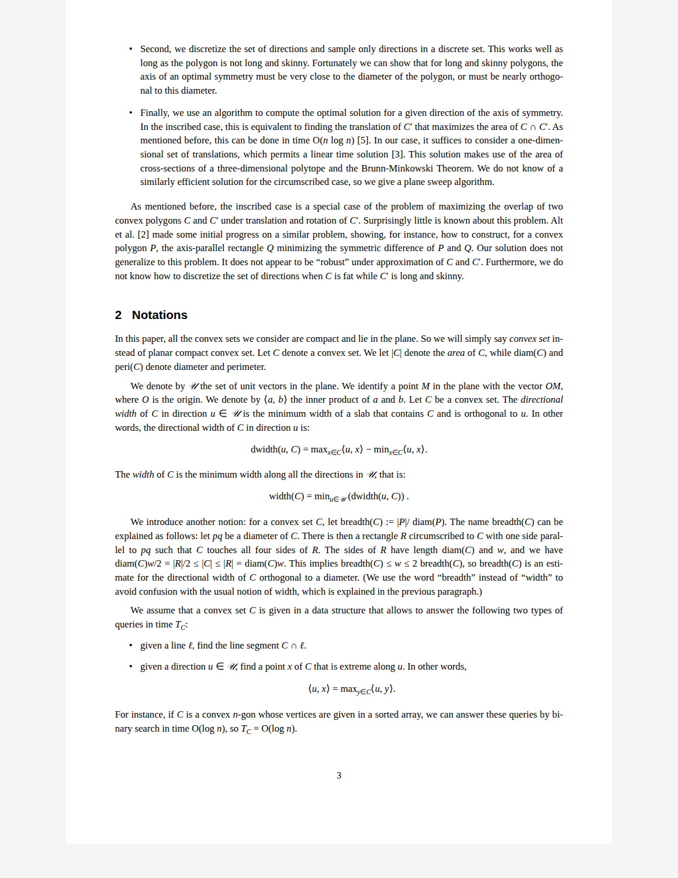Second, we discretize the set of directions and sample only directions in a discrete set. This works well as long as the polygon is not long and skinny. Fortunately we can show that for long and skinny polygons, the axis of an optimal symmetry must be very close to the diameter of the polygon, or must be nearly orthogonal to this diameter.
Finally, we use an algorithm to compute the optimal solution for a given direction of the axis of symmetry. In the inscribed case, this is equivalent to finding the translation of C′ that maximizes the area of C ∩ C′. As mentioned before, this can be done in time O(n log n) [5]. In our case, it suffices to consider a one-dimensional set of translations, which permits a linear time solution [3]. This solution makes use of the area of cross-sections of a three-dimensional polytope and the Brunn-Minkowski Theorem. We do not know of a similarly efficient solution for the circumscribed case, so we give a plane sweep algorithm.
As mentioned before, the inscribed case is a special case of the problem of maximizing the overlap of two convex polygons C and C′ under translation and rotation of C′. Surprisingly little is known about this problem. Alt et al. [2] made some initial progress on a similar problem, showing, for instance, how to construct, for a convex polygon P, the axis-parallel rectangle Q minimizing the symmetric difference of P and Q. Our solution does not generalize to this problem. It does not appear to be “robust” under approximation of C and C′. Furthermore, we do not know how to discretize the set of directions when C is fat while C′ is long and skinny.
2 Notations
In this paper, all the convex sets we consider are compact and lie in the plane. So we will simply say convex set instead of planar compact convex set. Let C denote a convex set. We let |C| denote the area of C, while diam(C) and peri(C) denote diameter and perimeter.
We denote by 𝒰 the set of unit vectors in the plane. We identify a point M in the plane with the vector OM, where O is the origin. We denote by ⟨a, b⟩ the inner product of a and b. Let C be a convex set. The directional width of C in direction u ∈ 𝒰 is the minimum width of a slab that contains C and is orthogonal to u. In other words, the directional width of C in direction u is:
dwidth(u, C) = maxx∈C⟨u, x⟩ − minx∈C⟨u, x⟩.
The width of C is the minimum width along all the directions in 𝒰, that is:
width(C) = minu∈𝒰 (dwidth(u, C)) .
We introduce another notion: for a convex set C, let breadth(C) := |P|/ diam(P). The name breadth(C) can be explained as follows: let pq be a diameter of C. There is then a rectangle R circumscribed to C with one side parallel to pq such that C touches all four sides of R. The sides of R have length diam(C) and w, and we have diam(C)w/2 = |R|/2 ≤ |C| ≤ |R| = diam(C)w. This implies breadth(C) ≤ w ≤ 2 breadth(C), so breadth(C) is an estimate for the directional width of C orthogonal to a diameter. (We use the word “breadth” instead of “width” to avoid confusion with the usual notion of width, which is explained in the previous paragraph.)
We assume that a convex set C is given in a data structure that allows to answer the following two types of queries in time TC:
given a line ℓ, find the line segment C ∩ ℓ.
given a direction u ∈ 𝒰, find a point x of C that is extreme along u. In other words,
⟨u, x⟩ = maxy∈C⟨u, y⟩.
For instance, if C is a convex n-gon whose vertices are given in a sorted array, we can answer these queries by binary search in time O(log n), so TC = O(log n).
3